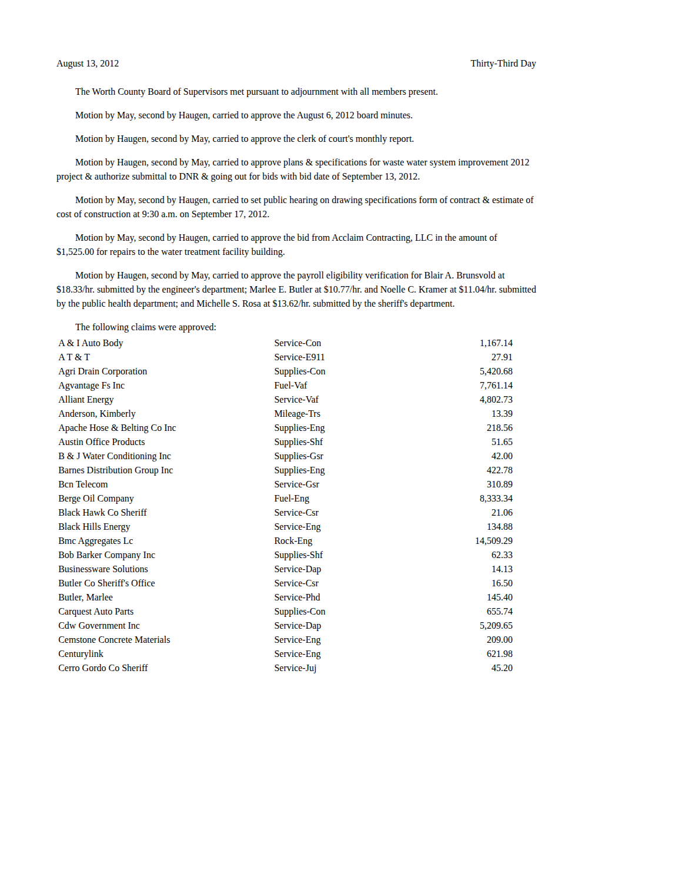August 13, 2012 Thirty-Third Day
The Worth County Board of Supervisors met pursuant to adjournment with all members present.
Motion by May, second by Haugen, carried to approve the August 6, 2012 board minutes.
Motion by Haugen, second by May, carried to approve the clerk of court's monthly report.
Motion by Haugen, second by May, carried to approve plans & specifications for waste water system improvement 2012 project & authorize submittal to DNR & going out for bids with bid date of September 13, 2012.
Motion by May, second by Haugen, carried to set public hearing on drawing specifications form of contract & estimate of cost of construction at 9:30 a.m. on September 17, 2012.
Motion by May, second by Haugen, carried to approve the bid from Acclaim Contracting, LLC in the amount of $1,525.00 for repairs to the water treatment facility building.
Motion by Haugen, second by May, carried to approve the payroll eligibility verification for Blair A. Brunsvold at $18.33/hr. submitted by the engineer's department; Marlee E. Butler at $10.77/hr. and Noelle C. Kramer at $11.04/hr. submitted by the public health department; and Michelle S. Rosa at $13.62/hr. submitted by the sheriff's department.
The following claims were approved:
| A & I Auto Body | Service-Con | 1,167.14 |
| A T & T | Service-E911 | 27.91 |
| Agri Drain Corporation | Supplies-Con | 5,420.68 |
| Agvantage Fs Inc | Fuel-Vaf | 7,761.14 |
| Alliant Energy | Service-Vaf | 4,802.73 |
| Anderson, Kimberly | Mileage-Trs | 13.39 |
| Apache Hose & Belting Co Inc | Supplies-Eng | 218.56 |
| Austin Office Products | Supplies-Shf | 51.65 |
| B & J Water Conditioning Inc | Supplies-Gsr | 42.00 |
| Barnes Distribution Group Inc | Supplies-Eng | 422.78 |
| Bcn Telecom | Service-Gsr | 310.89 |
| Berge Oil Company | Fuel-Eng | 8,333.34 |
| Black Hawk Co Sheriff | Service-Csr | 21.06 |
| Black Hills Energy | Service-Eng | 134.88 |
| Bmc Aggregates Lc | Rock-Eng | 14,509.29 |
| Bob Barker Company Inc | Supplies-Shf | 62.33 |
| Businessware Solutions | Service-Dap | 14.13 |
| Butler Co Sheriff's Office | Service-Csr | 16.50 |
| Butler, Marlee | Service-Phd | 145.40 |
| Carquest Auto Parts | Supplies-Con | 655.74 |
| Cdw Government Inc | Service-Dap | 5,209.65 |
| Cemstone Concrete Materials | Service-Eng | 209.00 |
| Centurylink | Service-Eng | 621.98 |
| Cerro Gordo Co Sheriff | Service-Juj | 45.20 |